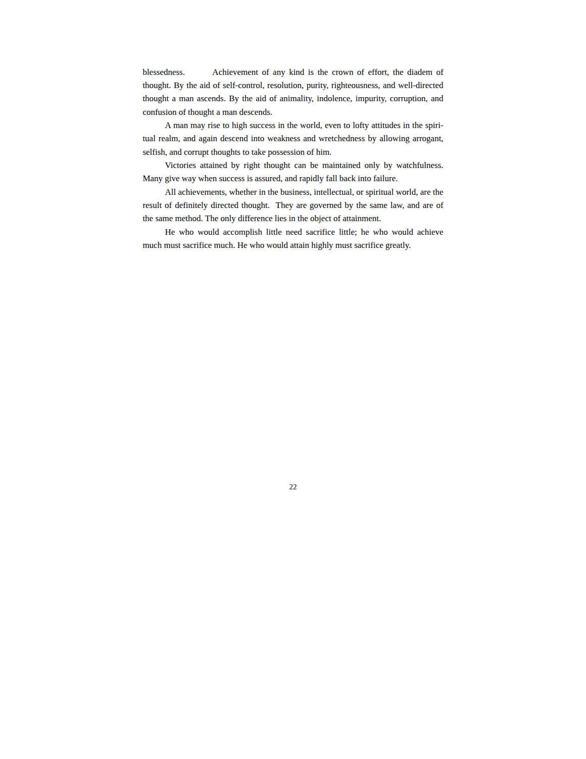blessedness. Achievement of any kind is the crown of effort, the diadem of thought. By the aid of self-control, resolution, purity, righteousness, and well-directed thought a man ascends. By the aid of animality, indolence, impurity, corruption, and confusion of thought a man descends.
A man may rise to high success in the world, even to lofty attitudes in the spiritual realm, and again descend into weakness and wretchedness by allowing arrogant, selfish, and corrupt thoughts to take possession of him.
Victories attained by right thought can be maintained only by watchfulness. Many give way when success is assured, and rapidly fall back into failure.
All achievements, whether in the business, intellectual, or spiritual world, are the result of definitely directed thought. They are governed by the same law, and are of the same method. The only difference lies in the object of attainment.
He who would accomplish little need sacrifice little; he who would achieve much must sacrifice much. He who would attain highly must sacrifice greatly.
22